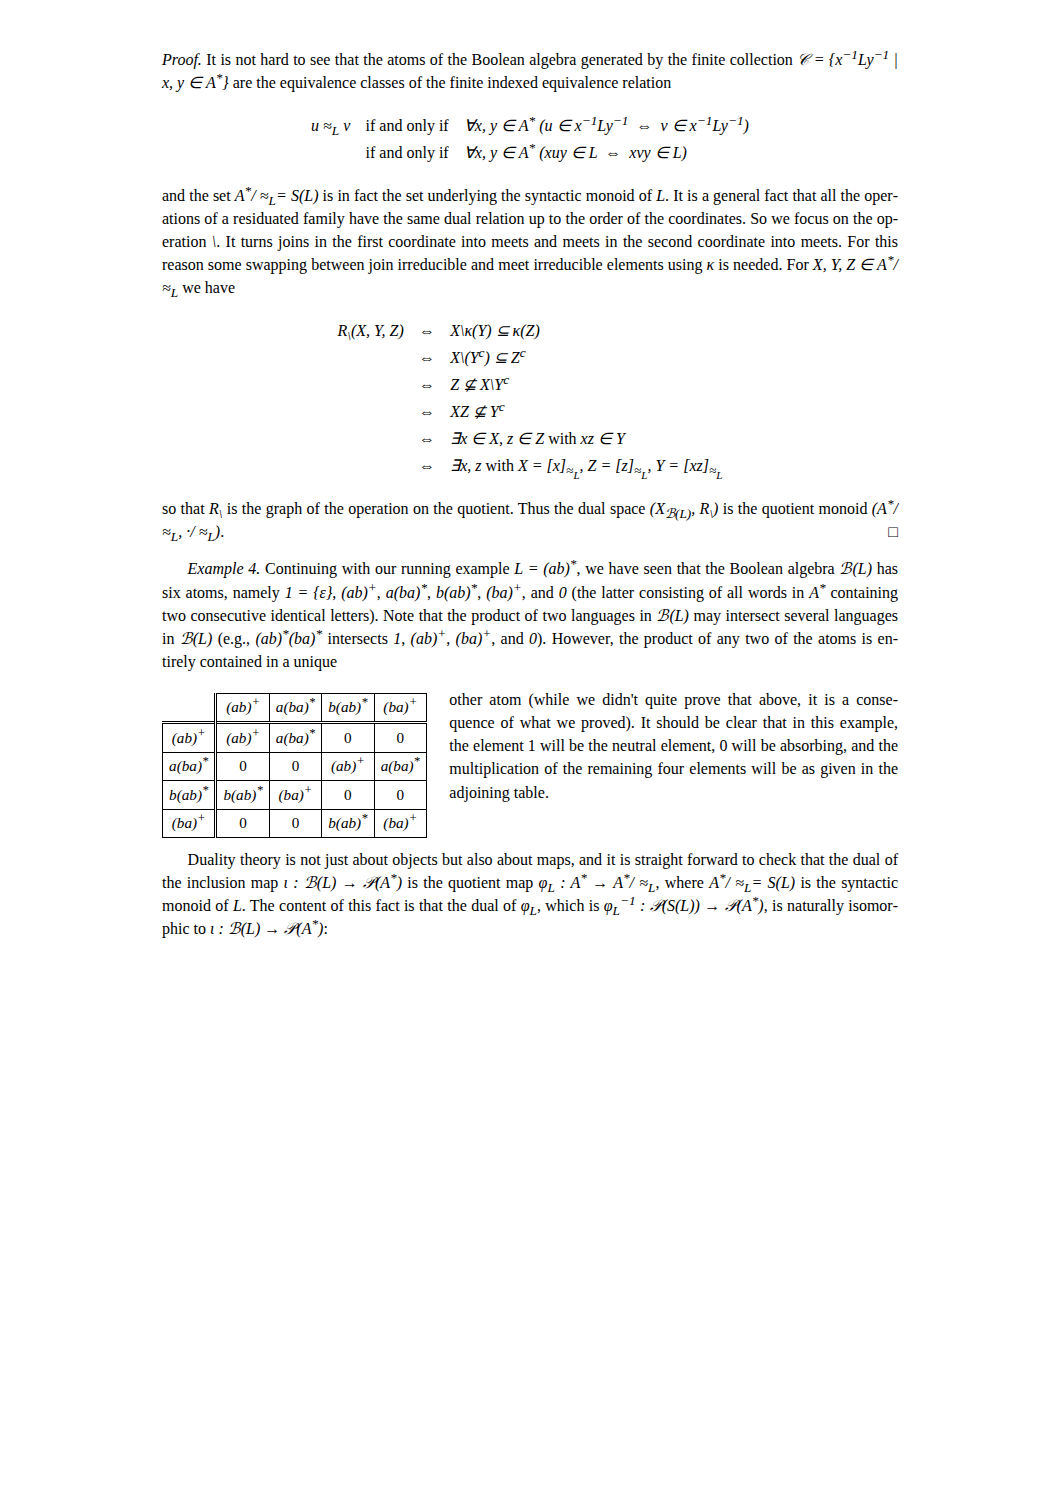Proof. It is not hard to see that the atoms of the Boolean algebra generated by the finite collection 𝒞 = {x−1Ly−1 | x, y ∈ A*} are the equivalence classes of the finite indexed equivalence relation
| u ≈ L v | if and only if | ∀x, y ∈ A * (u ∈ x −1 Ly −1 ⇔ v ∈ x −1 Ly −1 ) |
| | if and only if | ∀x, y ∈ A * (xuy ∈ L ⇔ xvy ∈ L) |
and the set A*/ ≈L= S(L) is in fact the set underlying the syntactic monoid of L. It is a general fact that all the operations of a residuated family have the same dual relation up to the order of the coordinates. So we focus on the operation \. It turns joins in the first coordinate into meets and meets in the second coordinate into meets. For this reason some swapping between join irreducible and meet irreducible elements using κ is needed. For X, Y, Z ∈ A*/ ≈L we have
| R \ (X, Y, Z) | ⇔ | X\κ(Y) ⊆ κ(Z) |
| | ⇔ | X\(Y c ) ⊆ Z c |
| | ⇔ | Z ⊈ X\Y c |
| | ⇔ | XZ ⊈ Y c |
| | ⇔ | ∃x ∈ X, z ∈ Z with xz ∈ Y |
| | ⇔ | ∃x, z with X = [x] ≈ L , Z = [z] ≈ L , Y = [xz] ≈ L |
so that R\ is the graph of the operation on the quotient. Thus the dual space (Xℬ(L), R\) is the quotient monoid (A*/ ≈L, ·/ ≈L). □
Example 4. Continuing with our running example L = (ab)*, we have seen that the Boolean algebra ℬ(L) has six atoms, namely 1 = {ε}, (ab)+, a(ba)*, b(ab)*, (ba)+, and 0 (the latter consisting of all words in A* containing two consecutive identical letters). Note that the product of two languages in ℬ(L) may intersect several languages in ℬ(L) (e.g., (ab)*(ba)* intersects 1, (ab)+, (ba)+, and 0). However, the product of any two of the atoms is entirely contained in a unique
| | (ab) + | a(ba) * | b(ab) * | (ba) + |
| (ab) + | (ab) + | a(ba) * | 0 | 0 |
| a(ba) * | 0 | 0 | (ab) + | a(ba) * |
| b(ab) * | b(ab) * | (ba) + | 0 | 0 |
| (ba) + | 0 | 0 | b(ab) * | (ba) + |
other atom (while we didn't quite prove that above, it is a consequence of what we proved). It should be clear that in this example, the element 1 will be the neutral element, 0 will be absorbing, and the multiplication of the remaining four elements will be as given in the adjoining table.
Duality theory is not just about objects but also about maps, and it is straight forward to check that the dual of the inclusion map ι : ℬ(L) → 𝒫(A*) is the quotient map φL : A* → A*/ ≈L, where A*/ ≈L= S(L) is the syntactic monoid of L. The content of this fact is that the dual of φL, which is φL−1 : 𝒫(S(L)) → 𝒫(A*), is naturally isomorphic to ι : ℬ(L) → 𝒫(A*):